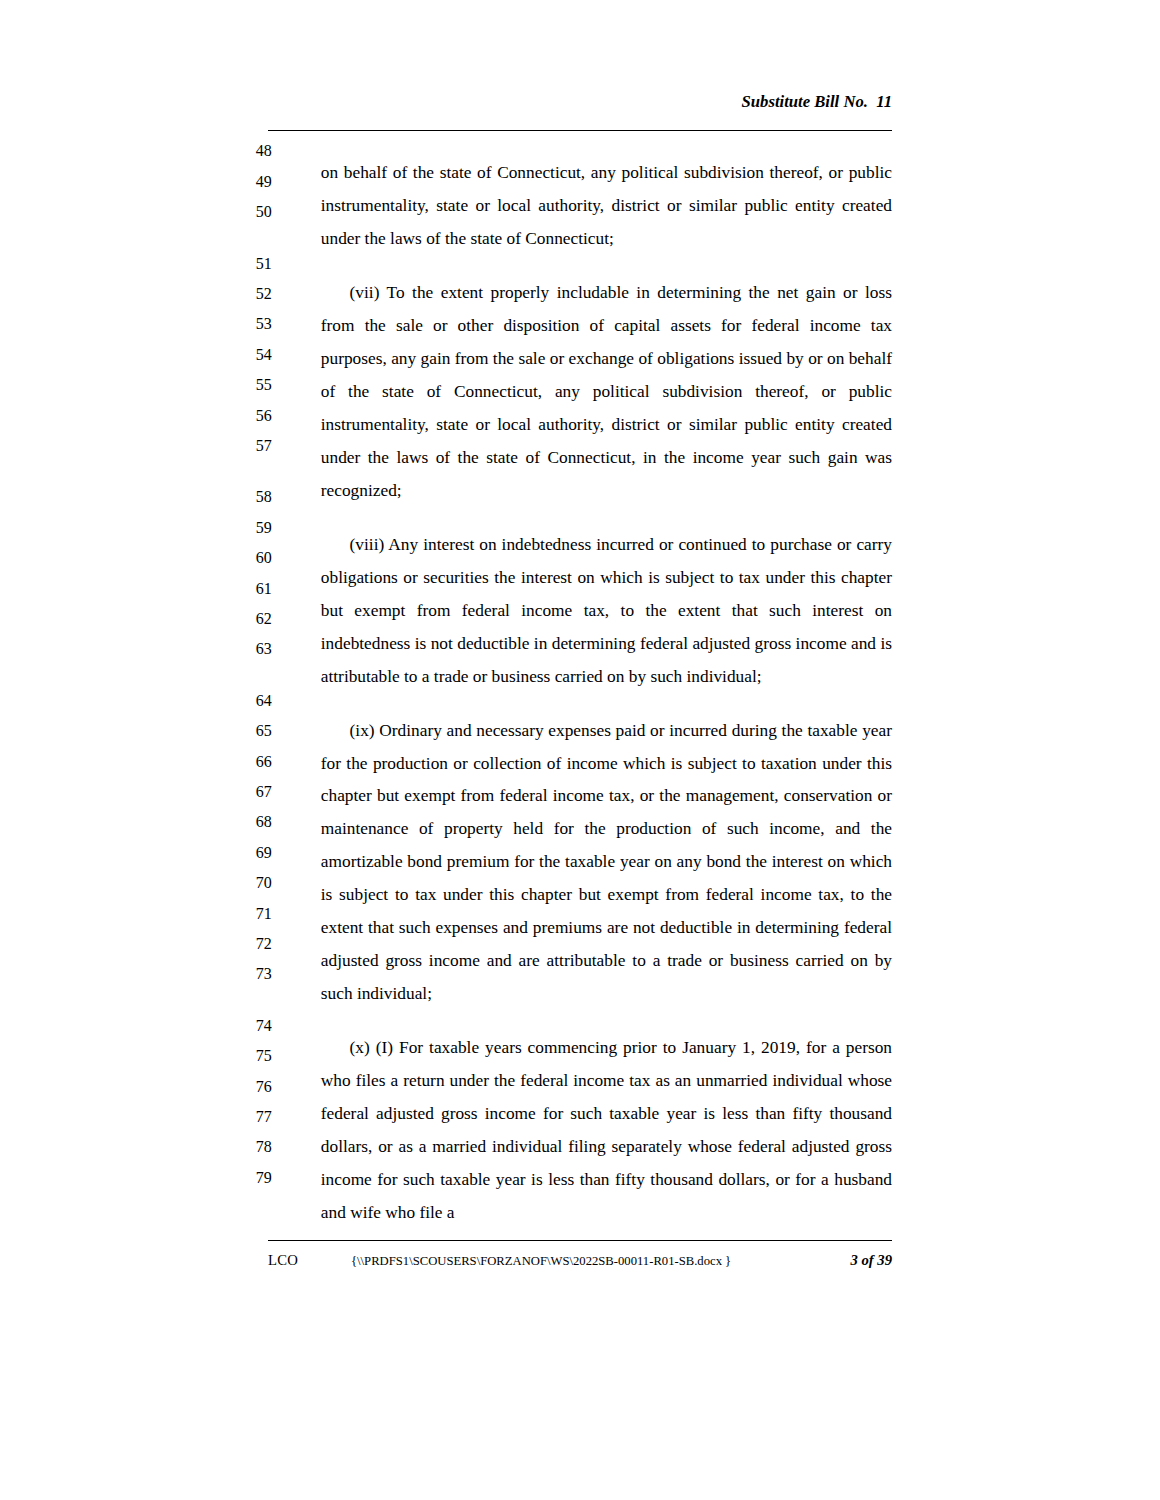Substitute Bill No. 11
48 49 50 51 52 53 54 55 56 57 58 59 60 61 62 63 64 65 66 67 68 69 70 71 72 73 74 75 76 77 78 79
on behalf of the state of Connecticut, any political subdivision thereof, or public instrumentality, state or local authority, district or similar public entity created under the laws of the state of Connecticut;
(vii) To the extent properly includable in determining the net gain or loss from the sale or other disposition of capital assets for federal income tax purposes, any gain from the sale or exchange of obligations issued by or on behalf of the state of Connecticut, any political subdivision thereof, or public instrumentality, state or local authority, district or similar public entity created under the laws of the state of Connecticut, in the income year such gain was recognized;
(viii) Any interest on indebtedness incurred or continued to purchase or carry obligations or securities the interest on which is subject to tax under this chapter but exempt from federal income tax, to the extent that such interest on indebtedness is not deductible in determining federal adjusted gross income and is attributable to a trade or business carried on by such individual;
(ix) Ordinary and necessary expenses paid or incurred during the taxable year for the production or collection of income which is subject to taxation under this chapter but exempt from federal income tax, or the management, conservation or maintenance of property held for the production of such income, and the amortizable bond premium for the taxable year on any bond the interest on which is subject to tax under this chapter but exempt from federal income tax, to the extent that such expenses and premiums are not deductible in determining federal adjusted gross income and are attributable to a trade or business carried on by such individual;
(x) (I) For taxable years commencing prior to January 1, 2019, for a person who files a return under the federal income tax as an unmarried individual whose federal adjusted gross income for such taxable year is less than fifty thousand dollars, or as a married individual filing separately whose federal adjusted gross income for such taxable year is less than fifty thousand dollars, or for a husband and wife who file a
LCO
{\\PRDFS1\SCOUSERS\FORZANOF\WS\2022SB-00011-R01-SB.docx }
3 of 39